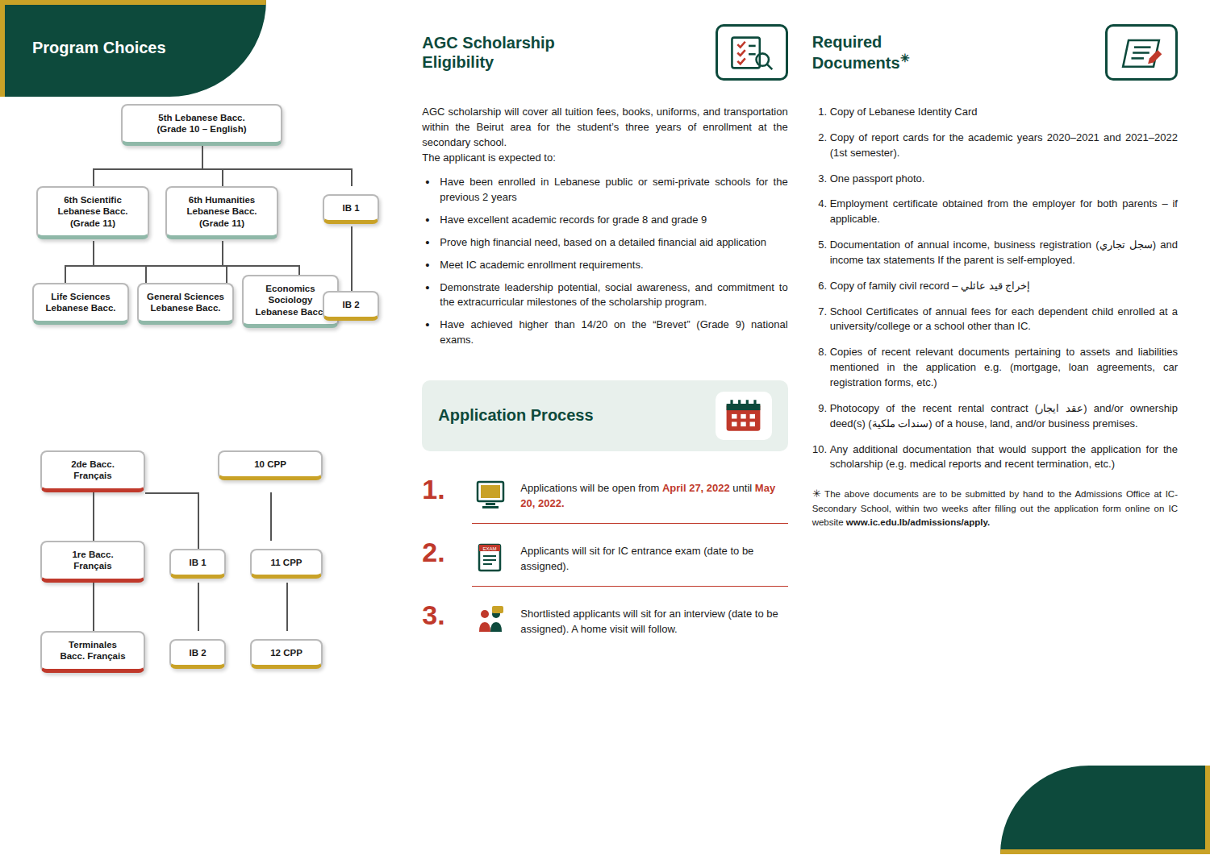Program Choices
5th Lebanese Bacc.
(Grade 10 – English)
6th Scientific
Lebanese Bacc.
(Grade 11)
6th Humanities
Lebanese Bacc.
(Grade 11)
IB 1
Life Sciences
Lebanese Bacc.
General Sciences
Lebanese Bacc.
Economics
Sociology
Lebanese Bacc.
IB 2
2de Bacc.
Français
10 CPP
1re Bacc.
Français
IB 1
11 CPP
Terminales
Bacc. Français
IB 2
12 CPP
AGC Scholarship
Eligibility
AGC scholarship will cover all tuition fees, books, uniforms, and transportation within the Beirut area for the student’s three years of enrollment at the secondary school.
The applicant is expected to:
Have been enrolled in Lebanese public or semi-private schools for the previous 2 years
Have excellent academic records for grade 8 and grade 9
Prove high financial need, based on a detailed financial aid application
Meet IC academic enrollment requirements.
Demonstrate leadership potential, social awareness, and commitment to the extracurricular milestones of the scholarship program.
Have achieved higher than 14/20 on the “Brevet” (Grade 9) national exams.
Application Process
1.
Applications will be open from April 27, 2022 until May 20, 2022.
2.
EXAM
Applicants will sit for IC entrance exam (date to be assigned).
3.
Shortlisted applicants will sit for an interview (date to be assigned). A home visit will follow.
Required
Documents✳
Copy of Lebanese Identity Card
Copy of report cards for the academic years 2020–2021 and 2021–2022 (1st semester).
One passport photo.
Employment certificate obtained from the employer for both parents – if applicable.
Documentation of annual income, business registration (سجل تجاري) and income tax statements If the parent is self-employed.
Copy of family civil record – إخراج قيد عائلي
School Certificates of annual fees for each dependent child enrolled at a university/college or a school other than IC.
Copies of recent relevant documents pertaining to assets and liabilities mentioned in the application e.g. (mortgage, loan agreements, car registration forms, etc.)
Photocopy of the recent rental contract (عقد ايجار) and/or ownership deed(s) (سندات ملكية) of a house, land, and/or business premises.
Any additional documentation that would support the application for the scholarship (e.g. medical reports and recent termination, etc.)
✳ The above documents are to be submitted by hand to the Admissions Office at IC- Secondary School, within two weeks after filling out the application form online on IC website www.ic.edu.lb/admissions/apply.